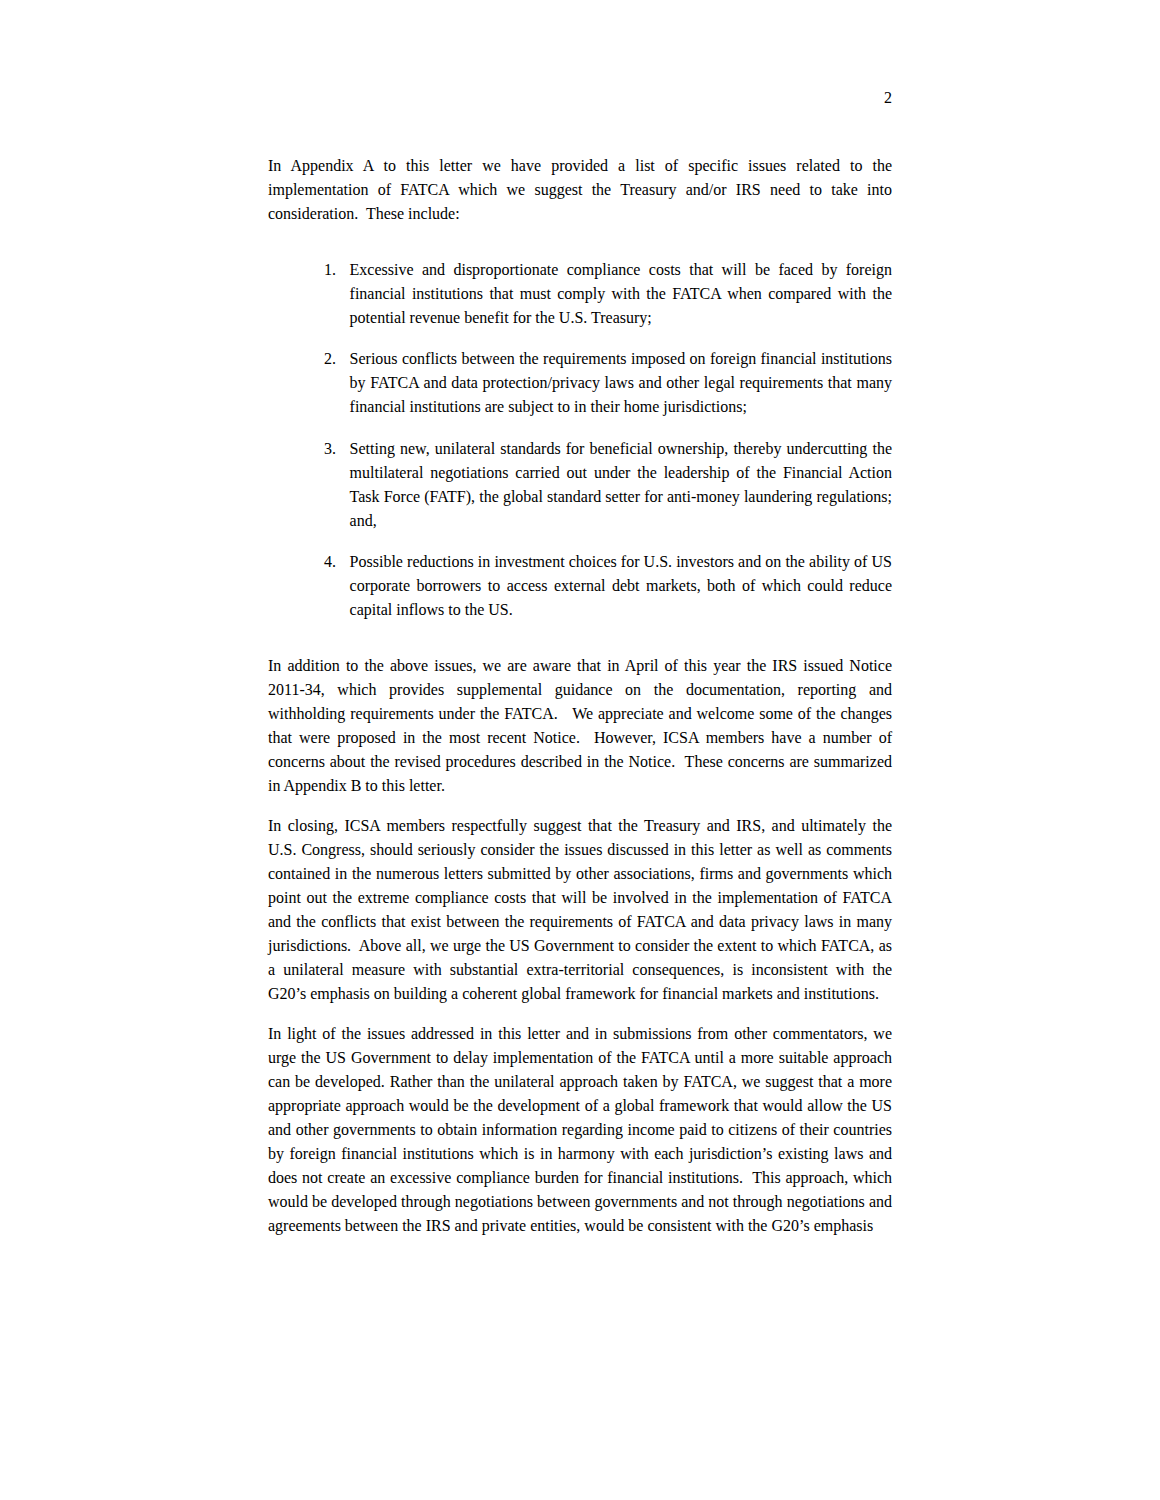2
In Appendix A to this letter we have provided a list of specific issues related to the implementation of FATCA which we suggest the Treasury and/or IRS need to take into consideration. These include:
Excessive and disproportionate compliance costs that will be faced by foreign financial institutions that must comply with the FATCA when compared with the potential revenue benefit for the U.S. Treasury;
Serious conflicts between the requirements imposed on foreign financial institutions by FATCA and data protection/privacy laws and other legal requirements that many financial institutions are subject to in their home jurisdictions;
Setting new, unilateral standards for beneficial ownership, thereby undercutting the multilateral negotiations carried out under the leadership of the Financial Action Task Force (FATF), the global standard setter for anti-money laundering regulations; and,
Possible reductions in investment choices for U.S. investors and on the ability of US corporate borrowers to access external debt markets, both of which could reduce capital inflows to the US.
In addition to the above issues, we are aware that in April of this year the IRS issued Notice 2011-34, which provides supplemental guidance on the documentation, reporting and withholding requirements under the FATCA. We appreciate and welcome some of the changes that were proposed in the most recent Notice. However, ICSA members have a number of concerns about the revised procedures described in the Notice. These concerns are summarized in Appendix B to this letter.
In closing, ICSA members respectfully suggest that the Treasury and IRS, and ultimately the U.S. Congress, should seriously consider the issues discussed in this letter as well as comments contained in the numerous letters submitted by other associations, firms and governments which point out the extreme compliance costs that will be involved in the implementation of FATCA and the conflicts that exist between the requirements of FATCA and data privacy laws in many jurisdictions. Above all, we urge the US Government to consider the extent to which FATCA, as a unilateral measure with substantial extra-territorial consequences, is inconsistent with the G20’s emphasis on building a coherent global framework for financial markets and institutions.
In light of the issues addressed in this letter and in submissions from other commentators, we urge the US Government to delay implementation of the FATCA until a more suitable approach can be developed. Rather than the unilateral approach taken by FATCA, we suggest that a more appropriate approach would be the development of a global framework that would allow the US and other governments to obtain information regarding income paid to citizens of their countries by foreign financial institutions which is in harmony with each jurisdiction’s existing laws and does not create an excessive compliance burden for financial institutions. This approach, which would be developed through negotiations between governments and not through negotiations and agreements between the IRS and private entities, would be consistent with the G20’s emphasis